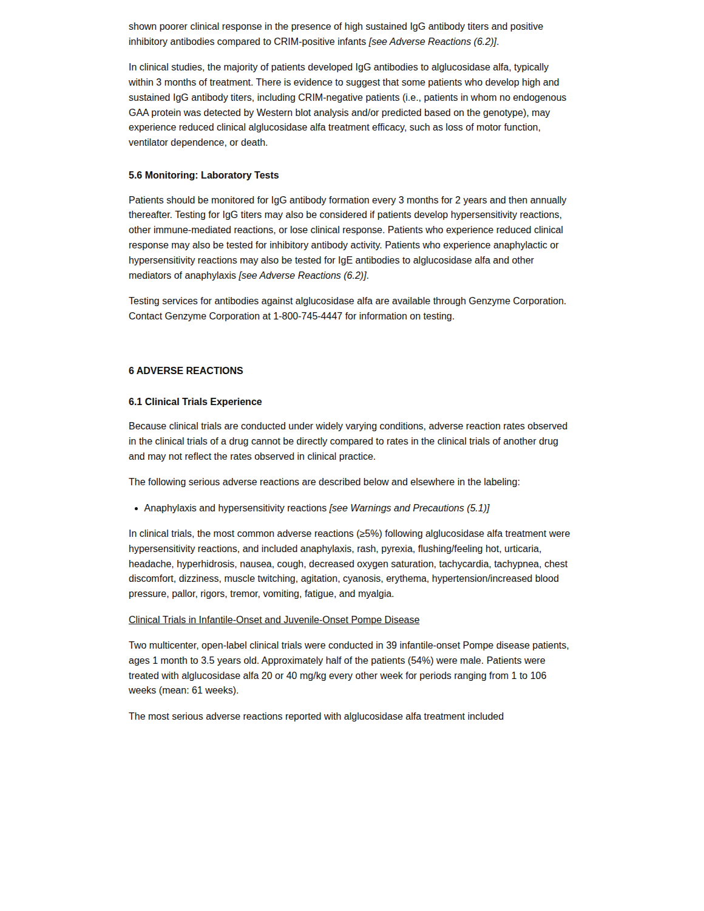shown poorer clinical response in the presence of high sustained IgG antibody titers and positive inhibitory antibodies compared to CRIM-positive infants [see Adverse Reactions (6.2)].
In clinical studies, the majority of patients developed IgG antibodies to alglucosidase alfa, typically within 3 months of treatment. There is evidence to suggest that some patients who develop high and sustained IgG antibody titers, including CRIM-negative patients (i.e., patients in whom no endogenous GAA protein was detected by Western blot analysis and/or predicted based on the genotype), may experience reduced clinical alglucosidase alfa treatment efficacy, such as loss of motor function, ventilator dependence, or death.
5.6 Monitoring: Laboratory Tests
Patients should be monitored for IgG antibody formation every 3 months for 2 years and then annually thereafter. Testing for IgG titers may also be considered if patients develop hypersensitivity reactions, other immune-mediated reactions, or lose clinical response. Patients who experience reduced clinical response may also be tested for inhibitory antibody activity. Patients who experience anaphylactic or hypersensitivity reactions may also be tested for IgE antibodies to alglucosidase alfa and other mediators of anaphylaxis [see Adverse Reactions (6.2)].
Testing services for antibodies against alglucosidase alfa are available through Genzyme Corporation. Contact Genzyme Corporation at 1-800-745-4447 for information on testing.
6 ADVERSE REACTIONS
6.1 Clinical Trials Experience
Because clinical trials are conducted under widely varying conditions, adverse reaction rates observed in the clinical trials of a drug cannot be directly compared to rates in the clinical trials of another drug and may not reflect the rates observed in clinical practice.
The following serious adverse reactions are described below and elsewhere in the labeling:
Anaphylaxis and hypersensitivity reactions [see Warnings and Precautions (5.1)]
In clinical trials, the most common adverse reactions (≥5%) following alglucosidase alfa treatment were hypersensitivity reactions, and included anaphylaxis, rash, pyrexia, flushing/feeling hot, urticaria, headache, hyperhidrosis, nausea, cough, decreased oxygen saturation, tachycardia, tachypnea, chest discomfort, dizziness, muscle twitching, agitation, cyanosis, erythema, hypertension/increased blood pressure, pallor, rigors, tremor, vomiting, fatigue, and myalgia.
Clinical Trials in Infantile-Onset and Juvenile-Onset Pompe Disease
Two multicenter, open-label clinical trials were conducted in 39 infantile-onset Pompe disease patients, ages 1 month to 3.5 years old. Approximately half of the patients (54%) were male. Patients were treated with alglucosidase alfa 20 or 40 mg/kg every other week for periods ranging from 1 to 106 weeks (mean: 61 weeks).
The most serious adverse reactions reported with alglucosidase alfa treatment included